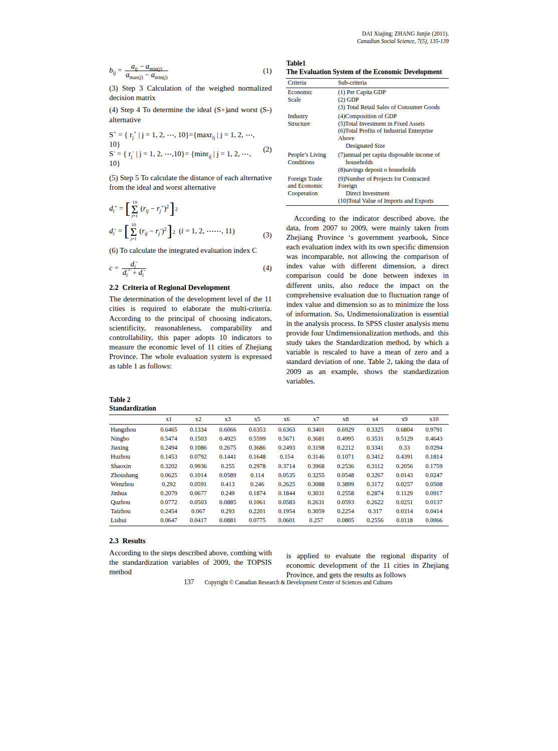DAI Xiajing; ZHANG Junjie (2011).
Canadian Social Science, 7(5), 135-139
bij = aij − amin(j) amax(j) − amin(j)
(1)
(3) Step 3 Calculation of the weighed normalized decision matrix
(4) Step 4 To determine the ideal (S+)and worst (S-) alternative
S+ = { rj+ | j = 1, 2, ⋯, 10}={maxrij | j = 1, 2, ⋯, 10}
S- = { rj- | j = 1, 2, ⋯,10}= {minrij | j = 1, 2, ⋯, 10}
(2)
(5) Step 5 To calculate the distance of each alternative from the ideal and worst alternative
di+ = [ 10 Σj=1 (rij − rj+)2 ] 2
di- = [ 10 Σj=1 (rij − rj-)2 ] 2 (i = 1, 2, ⋯⋯, 11)
(3)
(6) To calculate the integrated evaluation index C
c = di- di+ + di-
(4)
2.2 Criteria of Regional Development
The determination of the development level of the 11 cities is required to elaborate the multi-criteria. According to the principal of choosing indicators, scientificity, reasonableness, comparability and controllability, this paper adopts 10 indicators to measure the economic level of 11 cities of Zhejiang Province. The whole evaluation system is expressed as table 1 as follows:
Table1
The Evaluation System of the Economic Development
| Criteria | Sub-criteria |
| --- | --- |
| Economic Scale | (1) Per Capita GDP (2) GDP (3) Total Retail Sales of Consumer Goods |
| Industry Structure | (4)Composition of GDP (5)Total Investment in Fixed Assets (6)Total Profits of Industrial Enterprise Above Designated Size |
| People’s Living Conditions | (7)annual per capita disposable income of households (8)savings deposit o households |
| Foreign Trade and Economic Cooperation | (9)Number of Projects for Contracted Foreign Direct Investment (10)Total Value of Imports and Exports |
According to the indicator described above, the data, from 2007 to 2009, were mainly taken from Zhejiang Province ‘s government yearbook, Since each evaluation index with its own specific dimension was incomparable, not allowing the comparison of index value with different dimension, a direct comparison could be done between indexes in different units, also reduce the impact on the comprehensive evaluation due to fluctuation range of index value and dimension so as to minimize the loss of information. So, Undimensionalization is essential in the analysis process. In SPSS cluster analysis menu provide four Undimensionalization methods, and this study takes the Standardization method, by which a variable is rescaled to have a mean of zero and a standard deviation of one. Table 2, taking the data of 2009 as an example, shows the standardization variables.
Table 2
Standardization
| | x1 | x2 | x3 | x5 | x6 | x7 | x8 | x4 | x9 | x10 |
| --- | --- | --- | --- | --- | --- | --- | --- | --- | --- | --- |
| Hangzhou | 0.6465 | 0.1334 | 0.6066 | 0.6353 | 0.6363 | 0.3401 | 0.6929 | 0.3325 | 0.6804 | 0.9791 |
| Ningbo | 0.5474 | 0.1503 | 0.4925 | 0.5599 | 0.5671 | 0.3681 | 0.4995 | 0.3531 | 0.5129 | 0.4643 |
| Jiaxing | 0.2494 | 0.1086 | 0.2675 | 0.3686 | 0.2493 | 0.3198 | 0.2212 | 0.3341 | 0.33 | 0.0294 |
| Huzhou | 0.1453 | 0.0792 | 0.1441 | 0.1648 | 0.154 | 0.3146 | 0.1071 | 0.3412 | 0.4391 | 0.1814 |
| Shaoxin | 0.3202 | 0.9936 | 0.255 | 0.2978 | 0.3714 | 0.3968 | 0.2536 | 0.3112 | 0.2056 | 0.1759 |
| Zhoushang | 0.0625 | 0.1014 | 0.0589 | 0.114 | 0.0535 | 0.3255 | 0.0548 | 0.3267 | 0.0143 | 0.0247 |
| Wenzhou | 0.292 | 0.0591 | 0.413 | 0.246 | 0.2625 | 0.3088 | 0.3899 | 0.3172 | 0.0257 | 0.0508 |
| Jinhua | 0.2079 | 0.0677 | 0.249 | 0.1874 | 0.1844 | 0.3031 | 0.2558 | 0.2874 | 0.1129 | 0.0917 |
| Quzhou | 0.0772 | 0.0503 | 0.0885 | 0.1061 | 0.0583 | 0.2631 | 0.0593 | 0.2622 | 0.0251 | 0.0137 |
| Taizhou | 0.2454 | 0.067 | 0.293 | 0.2201 | 0.1954 | 0.3059 | 0.2254 | 0.317 | 0.0314 | 0.0414 |
| Lishui | 0.0647 | 0.0417 | 0.0881 | 0.0775 | 0.0601 | 0.257 | 0.0805 | 0.2556 | 0.0118 | 0.0066 |
2.3 Results
According to the steps described above, combing with the standardization variables of 2009, the TOPSIS method
is applied to evaluate the regional disparity of economic development of the 11 cities in Zhejiang Province, and gets the results as follows
137
Copyright © Canadian Research & Development Center of Sciences and Cultures